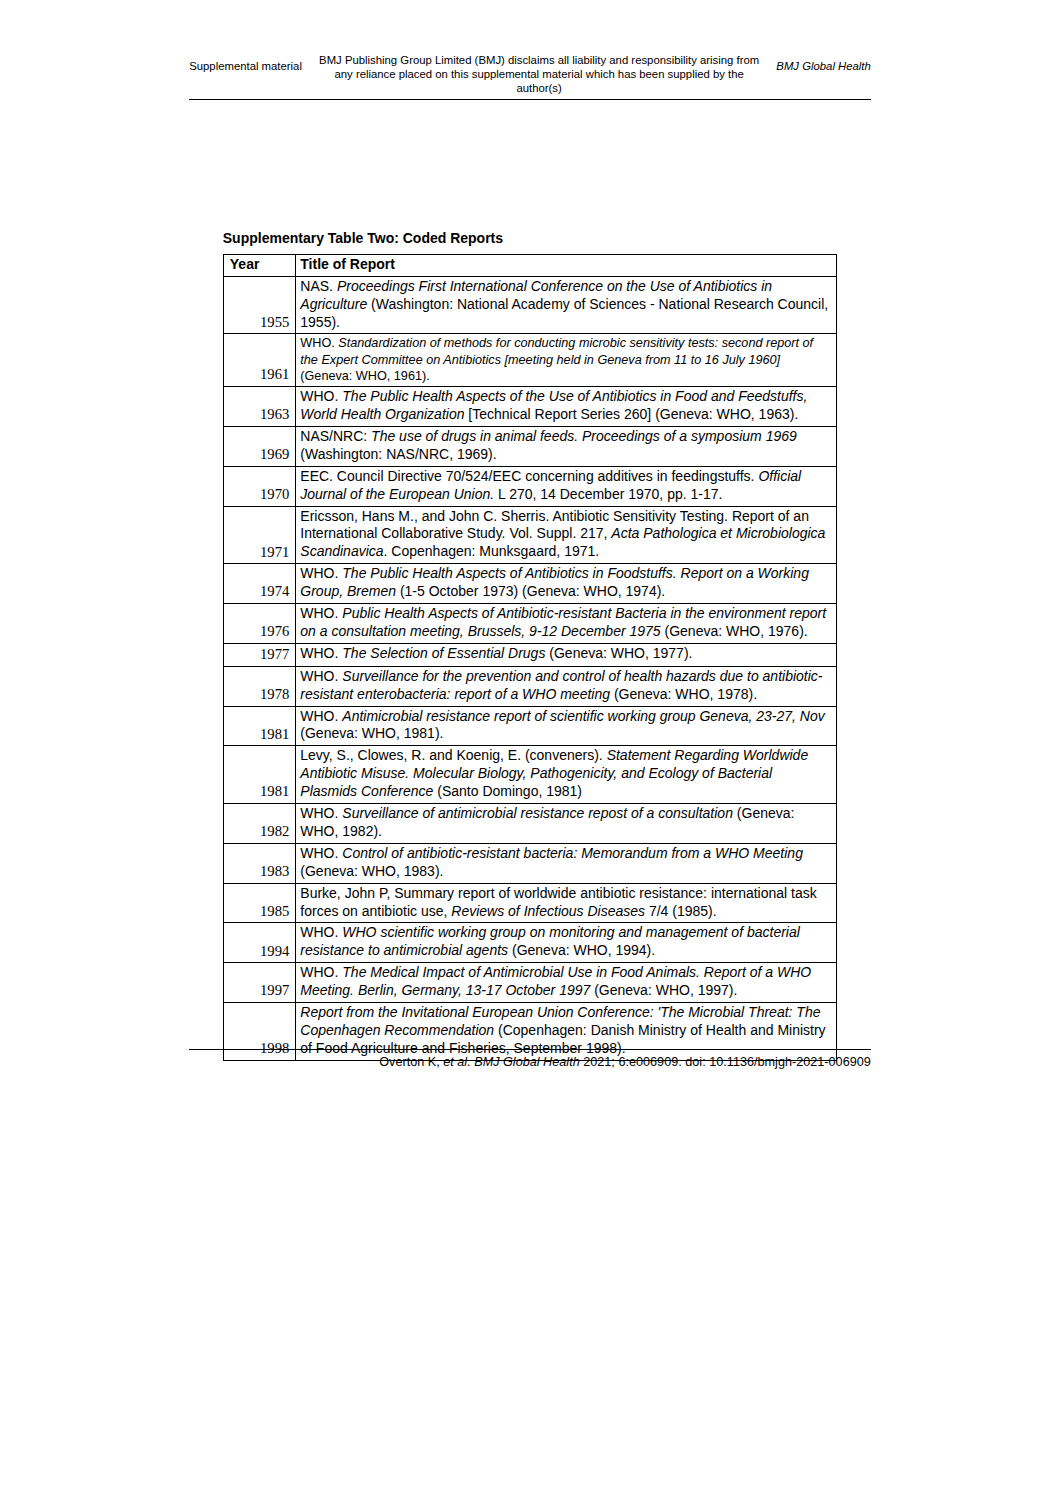Supplemental material
BMJ Publishing Group Limited (BMJ) disclaims all liability and responsibility arising from any reliance placed on this supplemental material which has been supplied by the author(s)
BMJ Global Health
Supplementary Table Two: Coded Reports
| Year | Title of Report |
| --- | --- |
| 1955 | NAS. Proceedings First International Conference on the Use of Antibiotics in Agriculture (Washington: National Academy of Sciences - National Research Council, 1955). |
| 1961 | WHO. Standardization of methods for conducting microbic sensitivity tests: second report of the Expert Committee on Antibiotics [meeting held in Geneva from 11 to 16 July 1960] (Geneva: WHO, 1961). |
| 1963 | WHO. The Public Health Aspects of the Use of Antibiotics in Food and Feedstuffs, World Health Organization [Technical Report Series 260] (Geneva: WHO, 1963). |
| 1969 | NAS/NRC: The use of drugs in animal feeds. Proceedings of a symposium 1969 (Washington: NAS/NRC, 1969). |
| 1970 | EEC. Council Directive 70/524/EEC concerning additives in feedingstuffs. Official Journal of the European Union. L 270, 14 December 1970, pp. 1-17. |
| 1971 | Ericsson, Hans M., and John C. Sherris. Antibiotic Sensitivity Testing. Report of an International Collaborative Study. Vol. Suppl. 217, Acta Pathologica et Microbiologica Scandinavica . Copenhagen: Munksgaard, 1971. |
| 1974 | WHO. The Public Health Aspects of Antibiotics in Foodstuffs. Report on a Working Group, Bremen (1-5 October 1973) (Geneva: WHO, 1974). |
| 1976 | WHO. Public Health Aspects of Antibiotic-resistant Bacteria in the environment report on a consultation meeting, Brussels, 9-12 December 1975 (Geneva: WHO, 1976). |
| 1977 | WHO. The Selection of Essential Drugs (Geneva: WHO, 1977). |
| 1978 | WHO. Surveillance for the prevention and control of health hazards due to antibiotic-resistant enterobacteria: report of a WHO meeting (Geneva: WHO, 1978). |
| 1981 | WHO. Antimicrobial resistance report of scientific working group Geneva, 23-27, Nov (Geneva: WHO, 1981). |
| 1981 | Levy, S., Clowes, R. and Koenig, E. (conveners). Statement Regarding Worldwide Antibiotic Misuse. Molecular Biology, Pathogenicity, and Ecology of Bacterial Plasmids Conference (Santo Domingo, 1981) |
| 1982 | WHO. Surveillance of antimicrobial resistance repost of a consultation (Geneva: WHO, 1982). |
| 1983 | WHO. Control of antibiotic-resistant bacteria: Memorandum from a WHO Meeting (Geneva: WHO, 1983). |
| 1985 | Burke, John P, Summary report of worldwide antibiotic resistance: international task forces on antibiotic use, Reviews of Infectious Diseases 7/4 (1985). |
| 1994 | WHO. WHO scientific working group on monitoring and management of bacterial resistance to antimicrobial agents (Geneva: WHO, 1994). |
| 1997 | WHO. The Medical Impact of Antimicrobial Use in Food Animals. Report of a WHO Meeting. Berlin, Germany, 13-17 October 1997 (Geneva: WHO, 1997). |
| 1998 | Report from the Invitational European Union Conference: 'The Microbial Threat: The Copenhagen Recommendation (Copenhagen: Danish Ministry of Health and Ministry of Food Agriculture and Fisheries, September 1998). |
Overton K, et al. BMJ Global Health 2021; 6:e006909. doi: 10.1136/bmjgh-2021-006909